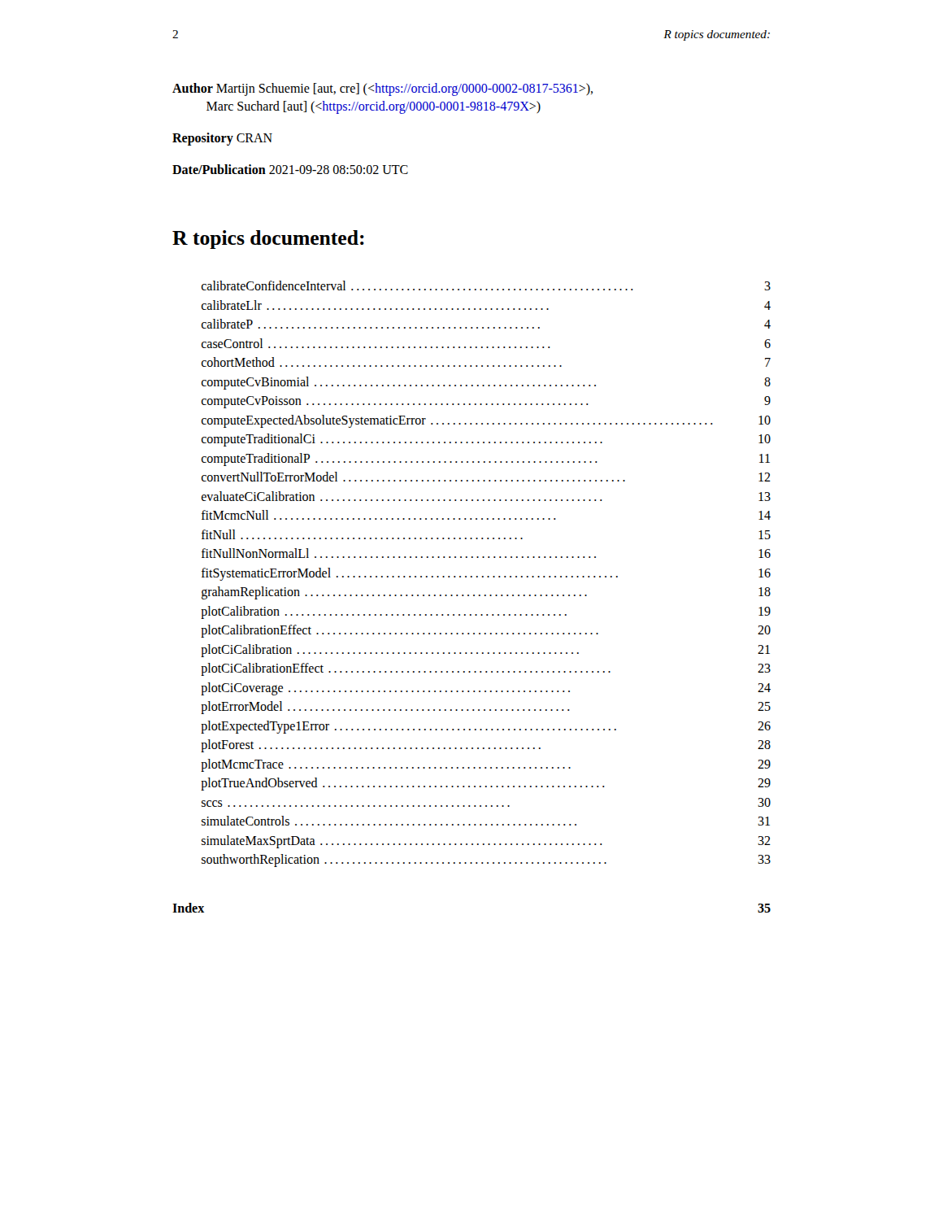2 R topics documented:
Author Martijn Schuemie [aut, cre] (<https://orcid.org/0000-0002-0817-5361>), Marc Suchard [aut] (<https://orcid.org/0000-0001-9818-479X>)
Repository CRAN
Date/Publication 2021-09-28 08:50:02 UTC
R topics documented:
calibrateConfidenceInterval................................................... 3
calibrateLlr................................................... 4
calibrateP................................................... 4
caseControl................................................... 6
cohortMethod................................................... 7
computeCvBinomial................................................... 8
computeCvPoisson................................................... 9
computeExpectedAbsoluteSystematicError................................................... 10
computeTraditionalCi................................................... 10
computeTraditionalP................................................... 11
convertNullToErrorModel................................................... 12
evaluateCiCalibration................................................... 13
fitMcmcNull................................................... 14
fitNull................................................... 15
fitNullNonNormalLl................................................... 16
fitSystematicErrorModel................................................... 16
grahamReplication................................................... 18
plotCalibration................................................... 19
plotCalibrationEffect................................................... 20
plotCiCalibration................................................... 21
plotCiCalibrationEffect................................................... 23
plotCiCoverage................................................... 24
plotErrorModel................................................... 25
plotExpectedType1Error................................................... 26
plotForest................................................... 28
plotMcmcTrace................................................... 29
plotTrueAndObserved................................................... 29
sccs................................................... 30
simulateControls................................................... 31
simulateMaxSprtData................................................... 32
southworthReplication................................................... 33
Index 35